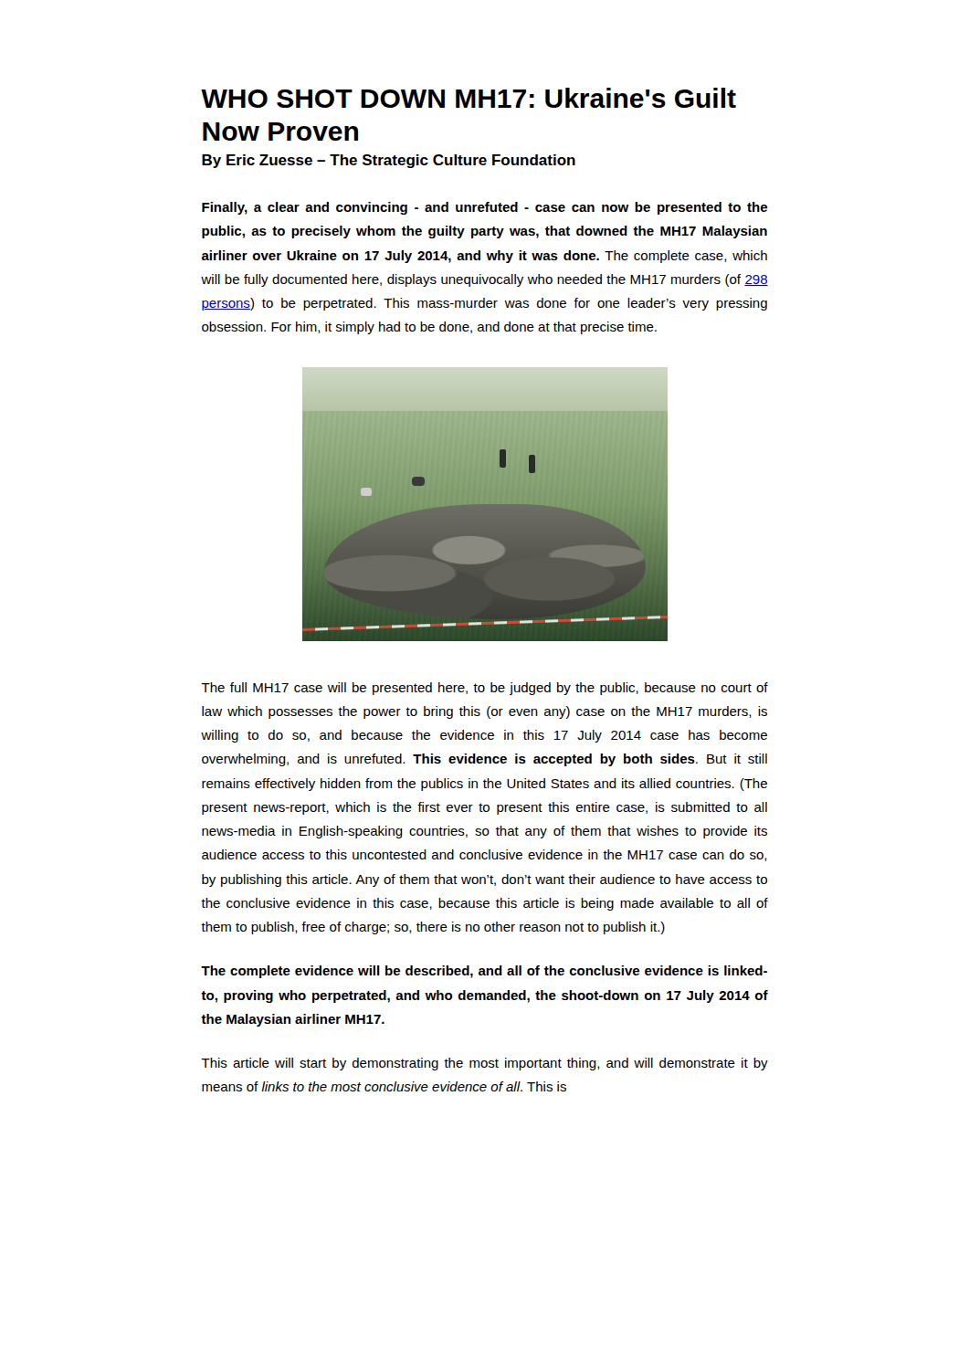WHO SHOT DOWN MH17: Ukraine's Guilt Now Proven
By Eric Zuesse – The Strategic Culture Foundation
Finally, a clear and convincing - and unrefuted - case can now be presented to the public, as to precisely whom the guilty party was, that downed the MH17 Malaysian airliner over Ukraine on 17 July 2014, and why it was done. The complete case, which will be fully documented here, displays unequivocally who needed the MH17 murders (of 298 persons) to be perpetrated. This mass-murder was done for one leader’s very pressing obsession. For him, it simply had to be done, and done at that precise time.
The full MH17 case will be presented here, to be judged by the public, because no court of law which possesses the power to bring this (or even any) case on the MH17 murders, is willing to do so, and because the evidence in this 17 July 2014 case has become overwhelming, and is unrefuted. This evidence is accepted by both sides. But it still remains effectively hidden from the publics in the United States and its allied countries. (The present news-report, which is the first ever to present this entire case, is submitted to all news-media in English-speaking countries, so that any of them that wishes to provide its audience access to this uncontested and conclusive evidence in the MH17 case can do so, by publishing this article. Any of them that won’t, don’t want their audience to have access to the conclusive evidence in this case, because this article is being made available to all of them to publish, free of charge; so, there is no other reason not to publish it.)
The complete evidence will be described, and all of the conclusive evidence is linked-to, proving who perpetrated, and who demanded, the shoot-down on 17 July 2014 of the Malaysian airliner MH17.
This article will start by demonstrating the most important thing, and will demonstrate it by means of links to the most conclusive evidence of all. This is